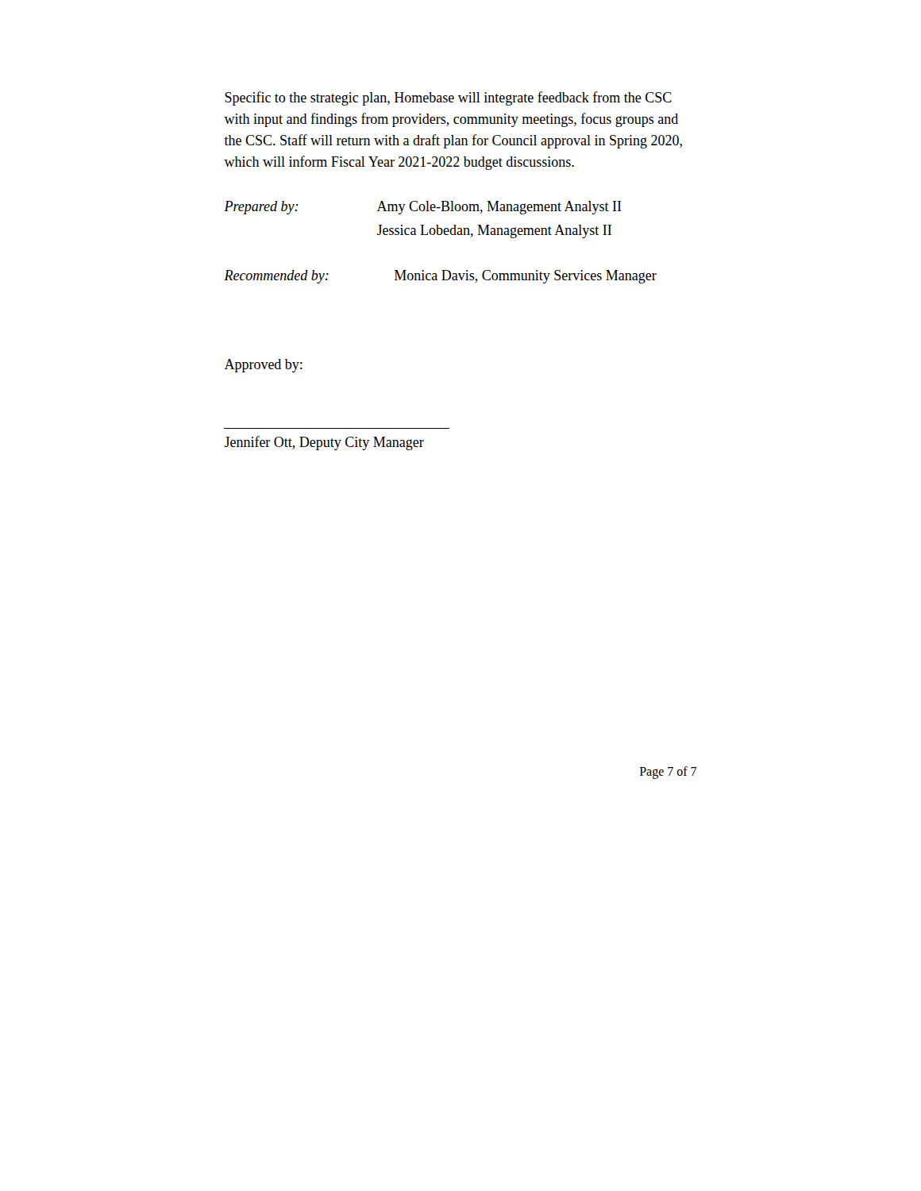Specific to the strategic plan, Homebase will integrate feedback from the CSC with input and findings from providers, community meetings, focus groups and the CSC. Staff will return with a draft plan for Council approval in Spring 2020, which will inform Fiscal Year 2021-2022 budget discussions.
Prepared by:
Amy Cole-Bloom, Management Analyst II
Jessica Lobedan, Management Analyst II
Recommended by:
Monica Davis, Community Services Manager
Approved by:
Jennifer Ott, Deputy City Manager
Page 7 of 7